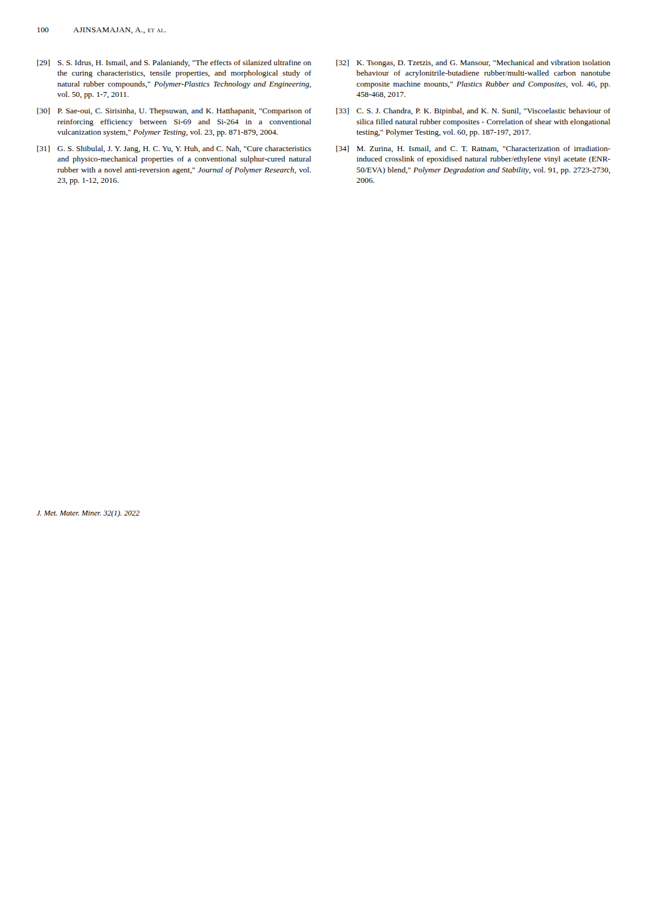100 AJINSAMAJAN, A., et al.
[29] S. S. Idrus, H. Ismail, and S. Palaniandy, "The effects of silanized ultrafine on the curing characteristics, tensile properties, and morphological study of natural rubber compounds," Polymer-Plastics Technology and Engineering, vol. 50, pp. 1-7, 2011.
[30] P. Sae-oui, C. Sirisinha, U. Thepsuwan, and K. Hatthapanit, "Comparison of reinforcing efficiency between Si-69 and Si-264 in a conventional vulcanization system," Polymer Testing, vol. 23, pp. 871-879, 2004.
[31] G. S. Shibulal, J. Y. Jang, H. C. Yu, Y. Huh, and C. Nah, "Cure characteristics and physico-mechanical properties of a conventional sulphur-cured natural rubber with a novel anti-reversion agent," Journal of Polymer Research, vol. 23, pp. 1-12, 2016.
[32] K. Tsongas, D. Tzetzis, and G. Mansour, "Mechanical and vibration isolation behaviour of acrylonitrile-butadiene rubber/multi-walled carbon nanotube composite machine mounts," Plastics Rubber and Composites, vol. 46, pp. 458-468, 2017.
[33] C. S. J. Chandra, P. K. Bipinbal, and K. N. Sunil, "Viscoelastic behaviour of silica filled natural rubber composites - Correlation of shear with elongational testing," Polymer Testing, vol. 60, pp. 187-197, 2017.
[34] M. Zurina, H. Ismail, and C. T. Ratnam, "Characterization of irradiation-induced crosslink of epoxidised natural rubber/ethylene vinyl acetate (ENR-50/EVA) blend," Polymer Degradation and Stability, vol. 91, pp. 2723-2730, 2006.
J. Met. Mater. Miner. 32(1). 2022